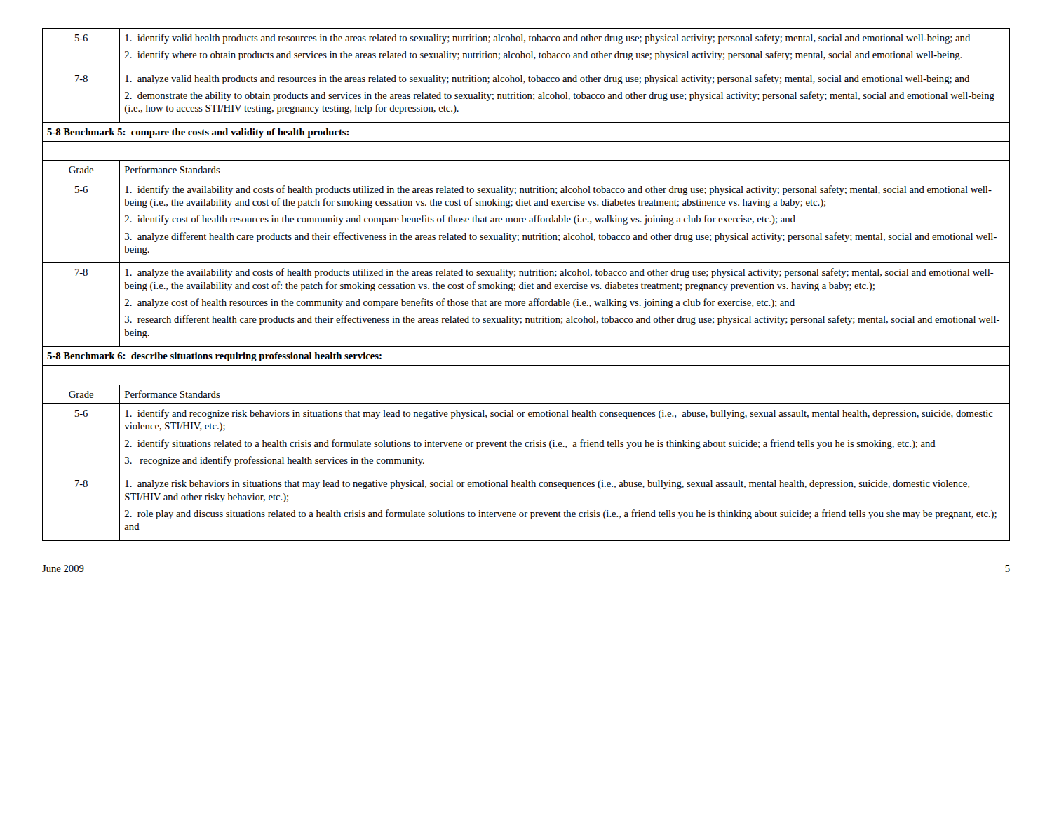| 5-6 | 1. identify valid health products and resources in the areas related to sexuality; nutrition; alcohol, tobacco and other drug use; physical activity; personal safety; mental, social and emotional well-being; and 2. identify where to obtain products and services in the areas related to sexuality; nutrition; alcohol, tobacco and other drug use; physical activity; personal safety; mental, social and emotional well-being. |
| 7-8 | 1. analyze valid health products and resources in the areas related to sexuality; nutrition; alcohol, tobacco and other drug use; physical activity; personal safety; mental, social and emotional well-being; and 2. demonstrate the ability to obtain products and services in the areas related to sexuality; nutrition; alcohol, tobacco and other drug use; physical activity; personal safety; mental, social and emotional well-being (i.e., how to access STI/HIV testing, pregnancy testing, help for depression, etc.). |
| 5-8 Benchmark 5: compare the costs and validity of health products: |
| Grade | Performance Standards |
| 5-6 | 1. identify the availability and costs of health products utilized in the areas related to sexuality; nutrition; alcohol tobacco and other drug use; physical activity; personal safety; mental, social and emotional well-being (i.e., the availability and cost of the patch for smoking cessation vs. the cost of smoking; diet and exercise vs. diabetes treatment; abstinence vs. having a baby; etc.); 2. identify cost of health resources in the community and compare benefits of those that are more affordable (i.e., walking vs. joining a club for exercise, etc.); and 3. analyze different health care products and their effectiveness in the areas related to sexuality; nutrition; alcohol, tobacco and other drug use; physical activity; personal safety; mental, social and emotional well-being. |
| 7-8 | 1. analyze the availability and costs of health products utilized in the areas related to sexuality; nutrition; alcohol, tobacco and other drug use; physical activity; personal safety; mental, social and emotional well-being (i.e., the availability and cost of: the patch for smoking cessation vs. the cost of smoking; diet and exercise vs. diabetes treatment; pregnancy prevention vs. having a baby; etc.); 2. analyze cost of health resources in the community and compare benefits of those that are more affordable (i.e., walking vs. joining a club for exercise, etc.); and 3. research different health care products and their effectiveness in the areas related to sexuality; nutrition; alcohol, tobacco and other drug use; physical activity; personal safety; mental, social and emotional well-being. |
| 5-8 Benchmark 6: describe situations requiring professional health services: |
| Grade | Performance Standards |
| 5-6 | 1. identify and recognize risk behaviors in situations that may lead to negative physical, social or emotional health consequences (i.e., abuse, bullying, sexual assault, mental health, depression, suicide, domestic violence, STI/HIV, etc.); 2. identify situations related to a health crisis and formulate solutions to intervene or prevent the crisis (i.e., a friend tells you he is thinking about suicide; a friend tells you he is smoking, etc.); and 3. recognize and identify professional health services in the community. |
| 7-8 | 1. analyze risk behaviors in situations that may lead to negative physical, social or emotional health consequences (i.e., abuse, bullying, sexual assault, mental health, depression, suicide, domestic violence, STI/HIV and other risky behavior, etc.); 2. role play and discuss situations related to a health crisis and formulate solutions to intervene or prevent the crisis (i.e., a friend tells you he is thinking about suicide; a friend tells you she may be pregnant, etc.); and |
June 2009 5